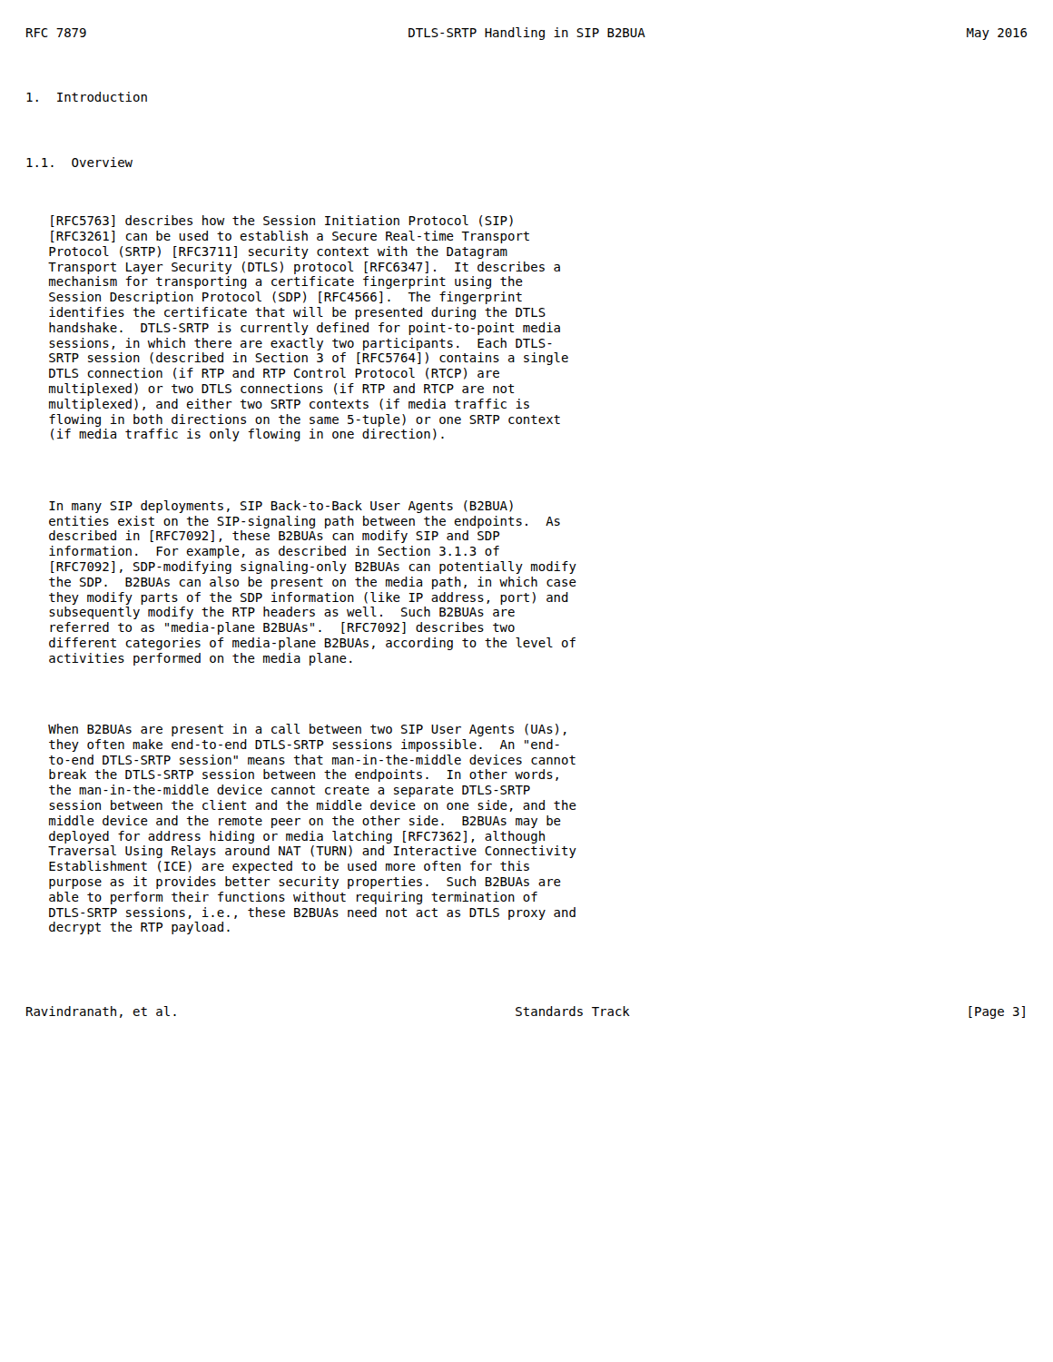RFC 7879 DTLS-SRTP Handling in SIP B2BUA May 2016
1. Introduction
1.1. Overview
[RFC5763] describes how the Session Initiation Protocol (SIP) [RFC3261] can be used to establish a Secure Real-time Transport Protocol (SRTP) [RFC3711] security context with the Datagram Transport Layer Security (DTLS) protocol [RFC6347]. It describes a mechanism for transporting a certificate fingerprint using the Session Description Protocol (SDP) [RFC4566]. The fingerprint identifies the certificate that will be presented during the DTLS handshake. DTLS-SRTP is currently defined for point-to-point media sessions, in which there are exactly two participants. Each DTLS- SRTP session (described in Section 3 of [RFC5764]) contains a single DTLS connection (if RTP and RTP Control Protocol (RTCP) are multiplexed) or two DTLS connections (if RTP and RTCP are not multiplexed), and either two SRTP contexts (if media traffic is flowing in both directions on the same 5-tuple) or one SRTP context (if media traffic is only flowing in one direction).
In many SIP deployments, SIP Back-to-Back User Agents (B2BUA) entities exist on the SIP-signaling path between the endpoints. As described in [RFC7092], these B2BUAs can modify SIP and SDP information. For example, as described in Section 3.1.3 of [RFC7092], SDP-modifying signaling-only B2BUAs can potentially modify the SDP. B2BUAs can also be present on the media path, in which case they modify parts of the SDP information (like IP address, port) and subsequently modify the RTP headers as well. Such B2BUAs are referred to as "media-plane B2BUAs". [RFC7092] describes two different categories of media-plane B2BUAs, according to the level of activities performed on the media plane.
When B2BUAs are present in a call between two SIP User Agents (UAs), they often make end-to-end DTLS-SRTP sessions impossible. An "end- to-end DTLS-SRTP session" means that man-in-the-middle devices cannot break the DTLS-SRTP session between the endpoints. In other words, the man-in-the-middle device cannot create a separate DTLS-SRTP session between the client and the middle device on one side, and the middle device and the remote peer on the other side. B2BUAs may be deployed for address hiding or media latching [RFC7362], although Traversal Using Relays around NAT (TURN) and Interactive Connectivity Establishment (ICE) are expected to be used more often for this purpose as it provides better security properties. Such B2BUAs are able to perform their functions without requiring termination of DTLS-SRTP sessions, i.e., these B2BUAs need not act as DTLS proxy and decrypt the RTP payload.
Ravindranath, et al. Standards Track[Page 3]